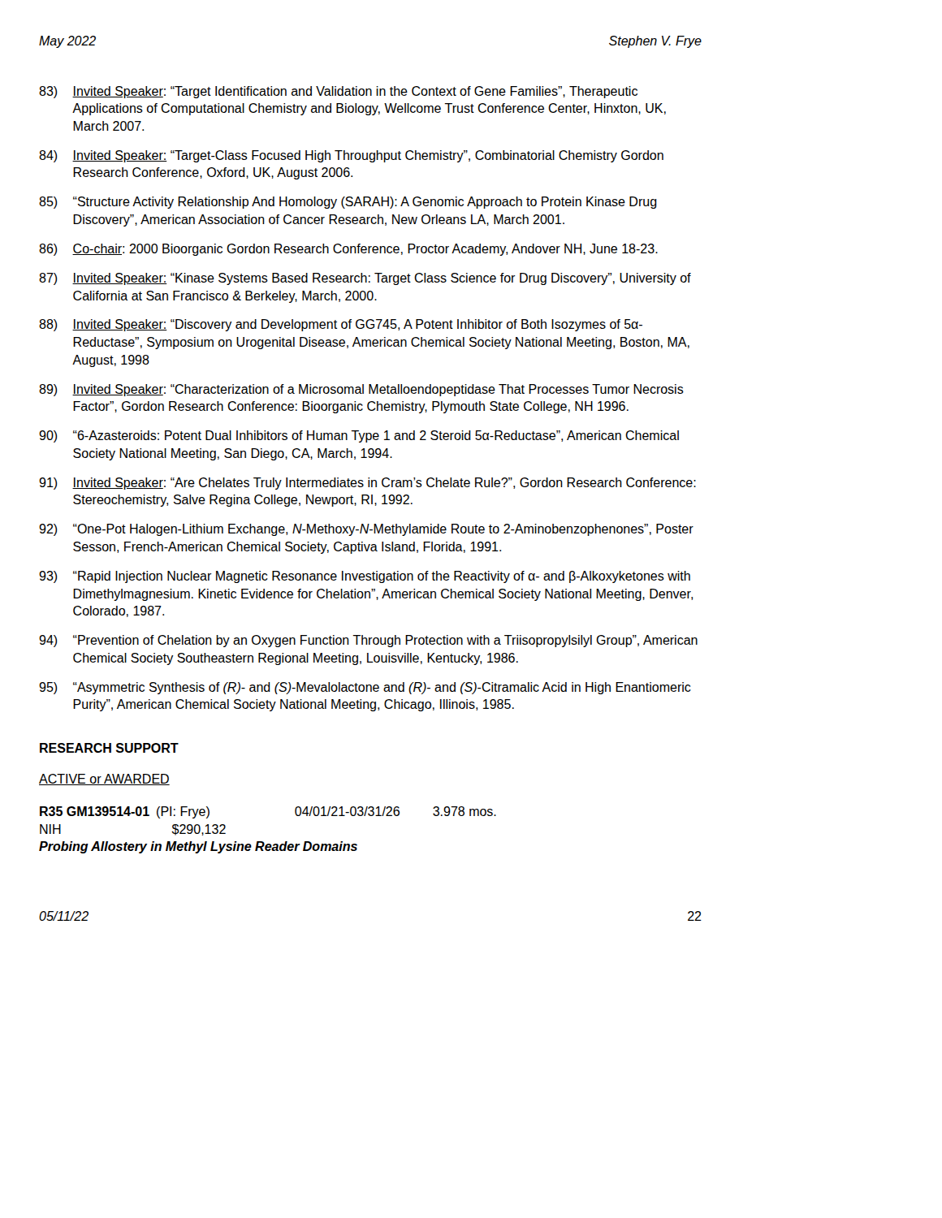May 2022 Stephen V. Frye
83) Invited Speaker: “Target Identification and Validation in the Context of Gene Families”, Therapeutic Applications of Computational Chemistry and Biology, Wellcome Trust Conference Center, Hinxton, UK, March 2007.
84) Invited Speaker: “Target-Class Focused High Throughput Chemistry”, Combinatorial Chemistry Gordon Research Conference, Oxford, UK, August 2006.
85) “Structure Activity Relationship And Homology (SARAH): A Genomic Approach to Protein Kinase Drug Discovery”, American Association of Cancer Research, New Orleans LA, March 2001.
86) Co-chair: 2000 Bioorganic Gordon Research Conference, Proctor Academy, Andover NH, June 18-23.
87) Invited Speaker: “Kinase Systems Based Research: Target Class Science for Drug Discovery”, University of California at San Francisco & Berkeley, March, 2000.
88) Invited Speaker: “Discovery and Development of GG745, A Potent Inhibitor of Both Isozymes of 5α-Reductase”, Symposium on Urogenital Disease, American Chemical Society National Meeting, Boston, MA, August, 1998
89) Invited Speaker: “Characterization of a Microsomal Metalloendopeptidase That Processes Tumor Necrosis Factor”, Gordon Research Conference: Bioorganic Chemistry, Plymouth State College, NH 1996.
90) “6-Azasteroids: Potent Dual Inhibitors of Human Type 1 and 2 Steroid 5α-Reductase”, American Chemical Society National Meeting, San Diego, CA, March, 1994.
91) Invited Speaker: “Are Chelates Truly Intermediates in Cram’s Chelate Rule?”, Gordon Research Conference: Stereochemistry, Salve Regina College, Newport, RI, 1992.
92) “One-Pot Halogen-Lithium Exchange, N-Methoxy-N-Methylamide Route to 2-Aminobenzophenones”, Poster Sesson, French-American Chemical Society, Captiva Island, Florida, 1991.
93) “Rapid Injection Nuclear Magnetic Resonance Investigation of the Reactivity of α- and β-Alkoxyketones with Dimethylmagnesium. Kinetic Evidence for Chelation”, American Chemical Society National Meeting, Denver, Colorado, 1987.
94) “Prevention of Chelation by an Oxygen Function Through Protection with a Triisopropylsilyl Group”, American Chemical Society Southeastern Regional Meeting, Louisville, Kentucky, 1986.
95) “Asymmetric Synthesis of (R)- and (S)-Mevalolactone and (R)- and (S)-Citramalic Acid in High Enantiomeric Purity”, American Chemical Society National Meeting, Chicago, Illinois, 1985.
RESEARCH SUPPORT
ACTIVE or AWARDED
R35 GM139514-01 (PI: Frye) 04/01/21-03/31/26 3.978 mos.
NIH $290,132
Probing Allostery in Methyl Lysine Reader Domains
05/11/22 22